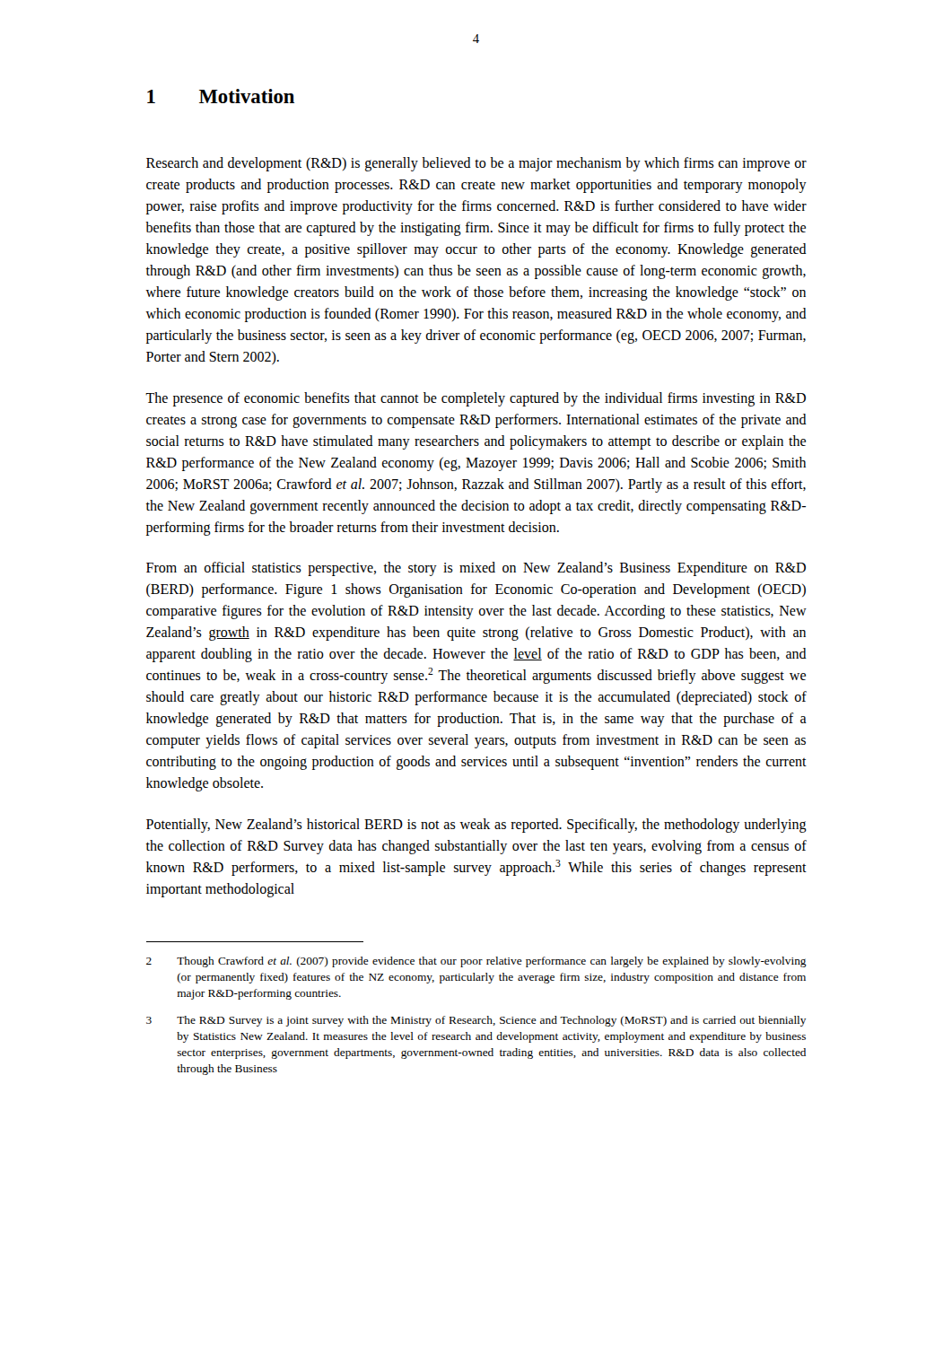4
1 Motivation
Research and development (R&D) is generally believed to be a major mechanism by which firms can improve or create products and production processes. R&D can create new market opportunities and temporary monopoly power, raise profits and improve productivity for the firms concerned. R&D is further considered to have wider benefits than those that are captured by the instigating firm. Since it may be difficult for firms to fully protect the knowledge they create, a positive spillover may occur to other parts of the economy. Knowledge generated through R&D (and other firm investments) can thus be seen as a possible cause of long-term economic growth, where future knowledge creators build on the work of those before them, increasing the knowledge “stock” on which economic production is founded (Romer 1990). For this reason, measured R&D in the whole economy, and particularly the business sector, is seen as a key driver of economic performance (eg, OECD 2006, 2007; Furman, Porter and Stern 2002).
The presence of economic benefits that cannot be completely captured by the individual firms investing in R&D creates a strong case for governments to compensate R&D performers. International estimates of the private and social returns to R&D have stimulated many researchers and policymakers to attempt to describe or explain the R&D performance of the New Zealand economy (eg, Mazoyer 1999; Davis 2006; Hall and Scobie 2006; Smith 2006; MoRST 2006a; Crawford et al. 2007; Johnson, Razzak and Stillman 2007). Partly as a result of this effort, the New Zealand government recently announced the decision to adopt a tax credit, directly compensating R&D-performing firms for the broader returns from their investment decision.
From an official statistics perspective, the story is mixed on New Zealand’s Business Expenditure on R&D (BERD) performance. Figure 1 shows Organisation for Economic Co-operation and Development (OECD) comparative figures for the evolution of R&D intensity over the last decade. According to these statistics, New Zealand’s growth in R&D expenditure has been quite strong (relative to Gross Domestic Product), with an apparent doubling in the ratio over the decade. However the level of the ratio of R&D to GDP has been, and continues to be, weak in a cross-country sense.2 The theoretical arguments discussed briefly above suggest we should care greatly about our historic R&D performance because it is the accumulated (depreciated) stock of knowledge generated by R&D that matters for production. That is, in the same way that the purchase of a computer yields flows of capital services over several years, outputs from investment in R&D can be seen as contributing to the ongoing production of goods and services until a subsequent “invention” renders the current knowledge obsolete.
Potentially, New Zealand’s historical BERD is not as weak as reported. Specifically, the methodology underlying the collection of R&D Survey data has changed substantially over the last ten years, evolving from a census of known R&D performers, to a mixed list-sample survey approach.3 While this series of changes represent important methodological
2
Though Crawford et al. (2007) provide evidence that our poor relative performance can largely be explained by slowly-evolving (or permanently fixed) features of the NZ economy, particularly the average firm size, industry composition and distance from major R&D-performing countries.
3
The R&D Survey is a joint survey with the Ministry of Research, Science and Technology (MoRST) and is carried out biennially by Statistics New Zealand. It measures the level of research and development activity, employment and expenditure by business sector enterprises, government departments, government-owned trading entities, and universities. R&D data is also collected through the Business